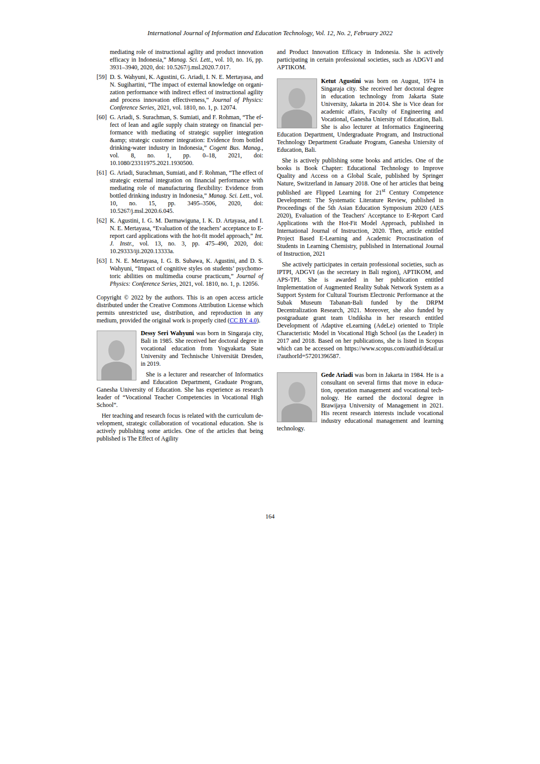International Journal of Information and Education Technology, Vol. 12, No. 2, February 2022
mediating role of instructional agility and product innovation efficacy in Indonesia,” Manag. Sci. Lett., vol. 10, no. 16, pp. 3931–3940, 2020, doi: 10.5267/j.msl.2020.7.017.
[59] D. S. Wahyuni, K. Agustini, G. Ariadi, I. N. E. Mertayasa, and N. Sugihartini, “The impact of external knowledge on organization performance with indirect effect of instructional agility and process innovation effectiveness,” Journal of Physics: Conference Series, 2021, vol. 1810, no. 1, p. 12074.
[60] G. Ariadi, S. Surachman, S. Sumiati, and F. Rohman, “The effect of lean and agile supply chain strategy on financial performance with mediating of strategic supplier integration &amp; strategic customer integration: Evidence from bottled drinking-water industry in Indonesia,” Cogent Bus. Manag., vol. 8, no. 1, pp. 0–18, 2021, doi: 10.1080/23311975.2021.1930500.
[61] G. Ariadi, Surachman, Sumiati, and F. Rohman, “The effect of strategic external integration on financial performance with mediating role of manufacturing flexibility: Evidence from bottled drinking industry in Indonesia,” Manag. Sci. Lett., vol. 10, no. 15, pp. 3495–3506, 2020, doi: 10.5267/j.msl.2020.6.045.
[62] K. Agustini, I. G. M. Darmawiguna, I. K. D. Artayasa, and I. N. E. Mertayasa, “Evaluation of the teachers’ acceptance to E-report card applications with the hot-fit model approach,” Int. J. Instr., vol. 13, no. 3, pp. 475–490, 2020, doi: 10.29333/iji.2020.13333a.
[63] I. N. E. Mertayasa, I. G. B. Subawa, K. Agustini, and D. S. Wahyuni, “Impact of cognitive styles on students’ psychomotoric abilities on multimedia course practicum,” Journal of Physics: Conference Series, 2021, vol. 1810, no. 1, p. 12056.
Copyright © 2022 by the authors. This is an open access article distributed under the Creative Commons Attribution License which permits unrestricted use, distribution, and reproduction in any medium, provided the original work is properly cited (CC BY 4.0).
Dessy Seri Wahyuni was born in Singaraja city, Bali in 1985. She received her doctoral degree in vocational education from Yogyakarta State University and Technische Universität Dresden, in 2019.
She is a lecturer and researcher of Informatics and Education Department, Graduate Program, Ganesha University of Education. She has experience as research leader of “Vocational Teacher Competencies in Vocational High School”.
Her teaching and research focus is related with the curriculum development, strategic collaboration of vocational education. She is actively publishing some articles. One of the articles that being published is The Effect of Agility
and Product Innovation Efficacy in Indonesia. She is actively participating in certain professional societies, such as ADGVI and APTIKOM.
Ketut Agustini was born on August, 1974 in Singaraja city. She received her doctoral degree in education technology from Jakarta State University, Jakarta in 2014. She is Vice dean for academic affairs, Faculty of Engineering and Vocational, Ganesha Uniersity of Education, Bali. She is also lecturer at Informatics Engineering Education Department, Undergraduate Program, and Instructional Technology Department Graduate Program, Ganesha Uniersity of Education, Bali.
She is actively publishing some books and articles. One of the books is Book Chapter: Educational Technology to Improve Quality and Access on a Global Scale, published by Springer Nature, Switzerland in January 2018. One of her articles that being published are Flipped Learning for 21st Century Competence Development: The Systematic Literature Review, published in Proceedings of the 5th Asian Education Symposium 2020 (AES 2020), Evaluation of the Teachers' Acceptance to E-Report Card Applications with the Hot-Fit Model Approach, published in International Journal of Instruction, 2020. Then, article entitled Project Based E-Learning and Academic Procrastination of Students in Learning Chemistry, published in International Journal of Instruction, 2021
She actively participates in certain professional societies, such as IPTPI, ADGVI (as the secretary in Bali region), APTIKOM, and APS-TPI. She is awarded in her publication entitled Implementation of Augmented Reality Subak Network System as a Support System for Cultural Tourism Electronic Performance at the Subak Museum Tabanan-Bali funded by the DRPM Decentralization Research, 2021. Moreover, she also funded by postgraduate grant team Undiksha in her research entitled Development of Adaptive eLearning (AdeLe) oriented to Triple Characteristic Model in Vocational High School (as the Leader) in 2017 and 2018. Based on her publications, she is listed in Scopus which can be accessed on https://www.scopus.com/authid/detail.uri?authorId=57201396587.
Gede Ariadi was born in Jakarta in 1984. He is a consultant on several firms that move in education, operation management and vocational technology. He earned the doctoral degree in Brawijaya University of Management in 2021. His recent research interests include vocational industry educational management and learning technology.
164